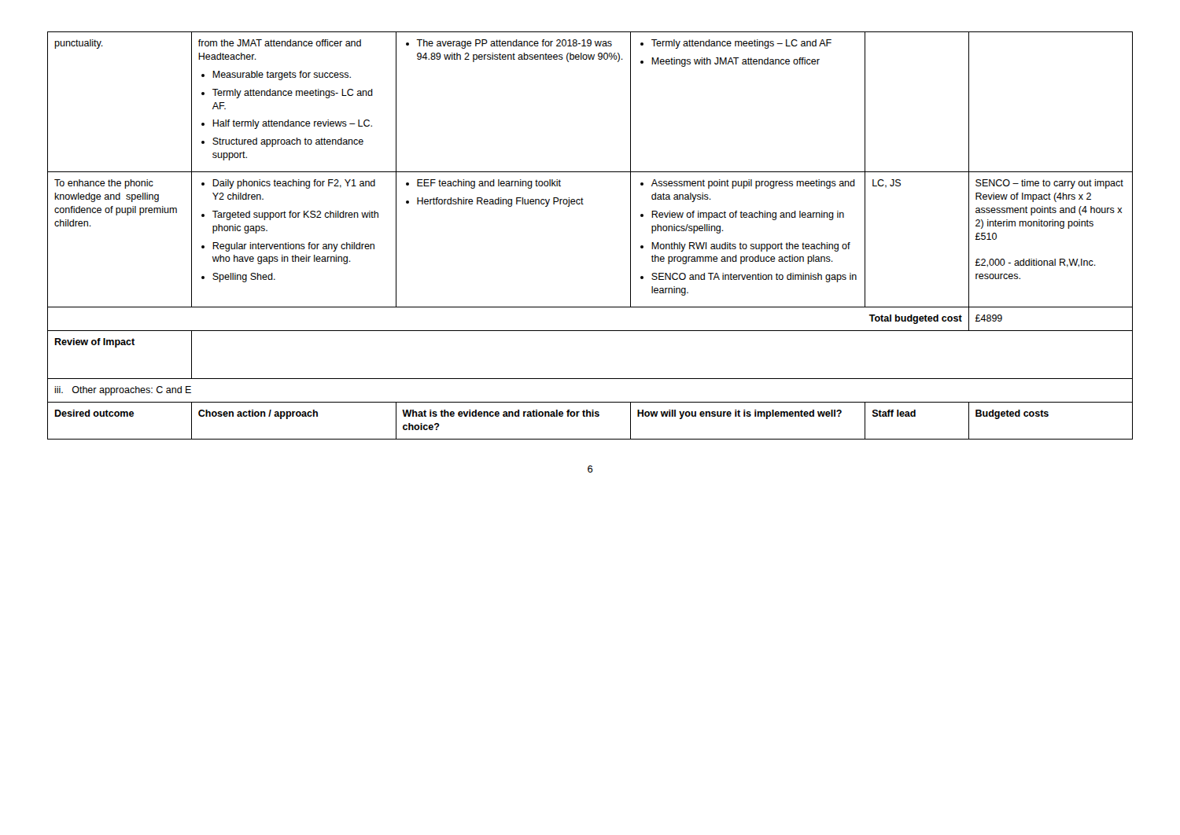| punctuality. | from the JMAT attendance officer and Headteacher. Measurable targets for success. Termly attendance meetings- LC and AF. Half termly attendance reviews – LC. Structured approach to attendance support. | The average PP attendance for 2018-19 was 94.89 with 2 persistent absentees (below 90%). | Termly attendance meetings – LC and AF Meetings with JMAT attendance officer | | |
| To enhance the phonic knowledge and spelling confidence of pupil premium children. | Daily phonics teaching for F2, Y1 and Y2 children. Targeted support for KS2 children with phonic gaps. Regular interventions for any children who have gaps in their learning. Spelling Shed. | EEF teaching and learning toolkit Hertfordshire Reading Fluency Project | Assessment point pupil progress meetings and data analysis. Review of impact of teaching and learning in phonics/spelling. Monthly RWI audits to support the teaching of the programme and produce action plans. SENCO and TA intervention to diminish gaps in learning. | LC, JS | SENCO – time to carry out impact Review of Impact (4hrs x 2 assessment points and (4 hours x 2) interim monitoring points £510 £2,000 - additional R,W,Inc. resources. |
| Total budgeted cost | £4899 |
| Review of Impact | |
| iii. Other approaches: C and E |
| Desired outcome | Chosen action / approach | What is the evidence and rationale for this choice? | How will you ensure it is implemented well? | Staff lead | Budgeted costs |
6